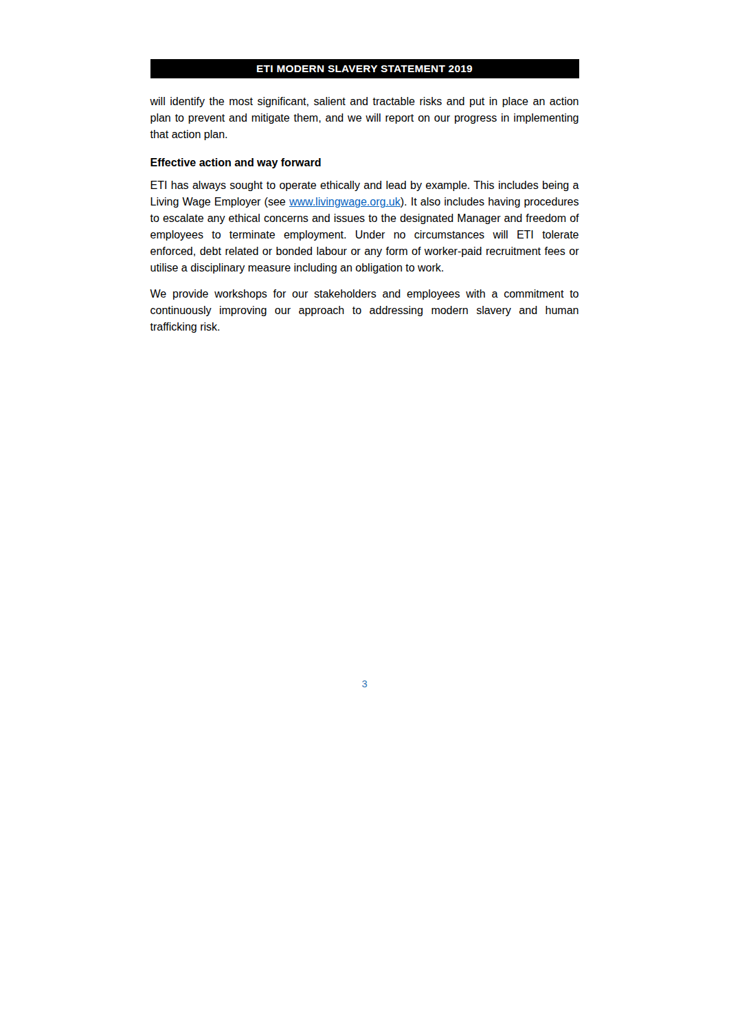ETI MODERN SLAVERY STATEMENT 2019
will identify the most significant, salient and tractable risks and put in place an action plan to prevent and mitigate them, and we will report on our progress in implementing that action plan.
Effective action and way forward
ETI has always sought to operate ethically and lead by example. This includes being a Living Wage Employer (see www.livingwage.org.uk). It also includes having procedures to escalate any ethical concerns and issues to the designated Manager and freedom of employees to terminate employment. Under no circumstances will ETI tolerate enforced, debt related or bonded labour or any form of worker-paid recruitment fees or utilise a disciplinary measure including an obligation to work.
We provide workshops for our stakeholders and employees with a commitment to continuously improving our approach to addressing modern slavery and human trafficking risk.
3